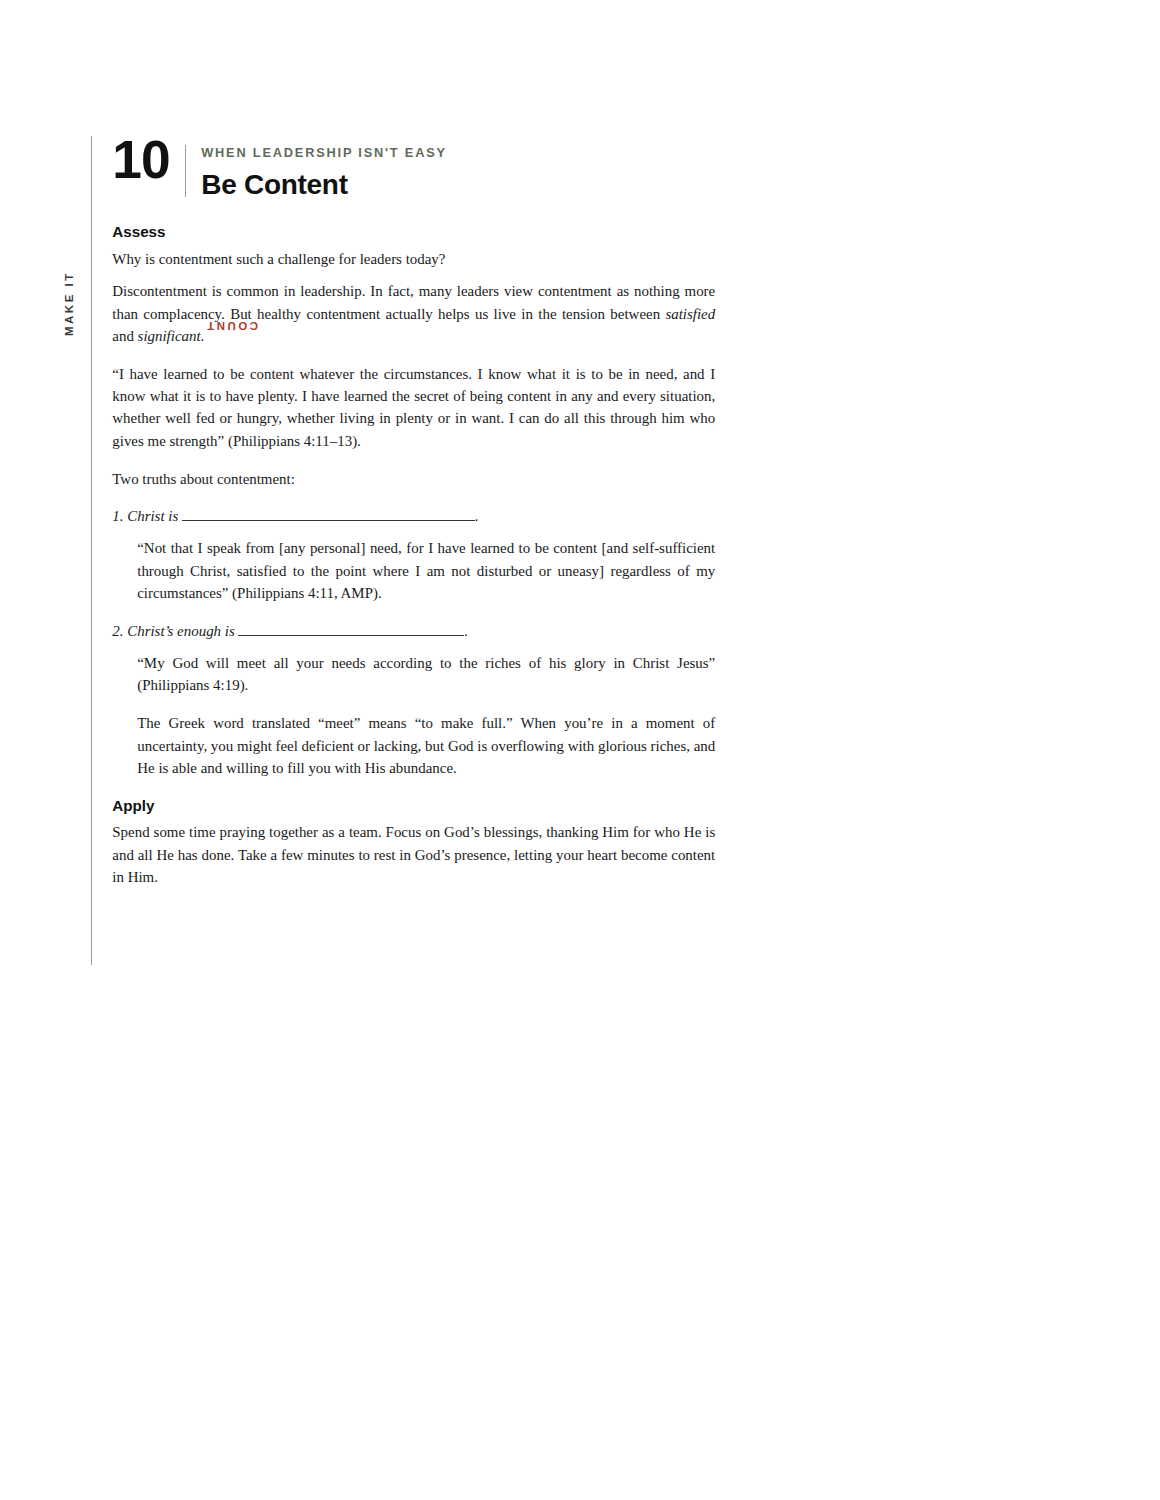MAKE IT COUNT
10
When Leadership Isn't Easy
Be Content
Assess
Why is contentment such a challenge for leaders today?
Discontentment is common in leadership. In fact, many leaders view contentment as nothing more than complacency. But healthy contentment actually helps us live in the tension between satisfied and significant.
“I have learned to be content whatever the circumstances. I know what it is to be in need, and I know what it is to have plenty. I have learned the secret of being content in any and every situation, whether well fed or hungry, whether living in plenty or in want. I can do all this through him who gives me strength” (Philippians 4:11–13).
Two truths about contentment:
1. Christ is .
“Not that I speak from [any personal] need, for I have learned to be content [and self-sufficient through Christ, satisfied to the point where I am not disturbed or uneasy] regardless of my circumstances” (Philippians 4:11, AMP).
2. Christ’s enough is .
“My God will meet all your needs according to the riches of his glory in Christ Jesus” (Philippians 4:19).
The Greek word translated “meet” means “to make full.” When you’re in a moment of uncertainty, you might feel deficient or lacking, but God is overflowing with glorious riches, and He is able and willing to fill you with His abundance.
Apply
Spend some time praying together as a team. Focus on God’s blessings, thanking Him for who He is and all He has done. Take a few minutes to rest in God’s presence, letting your heart become content in Him.